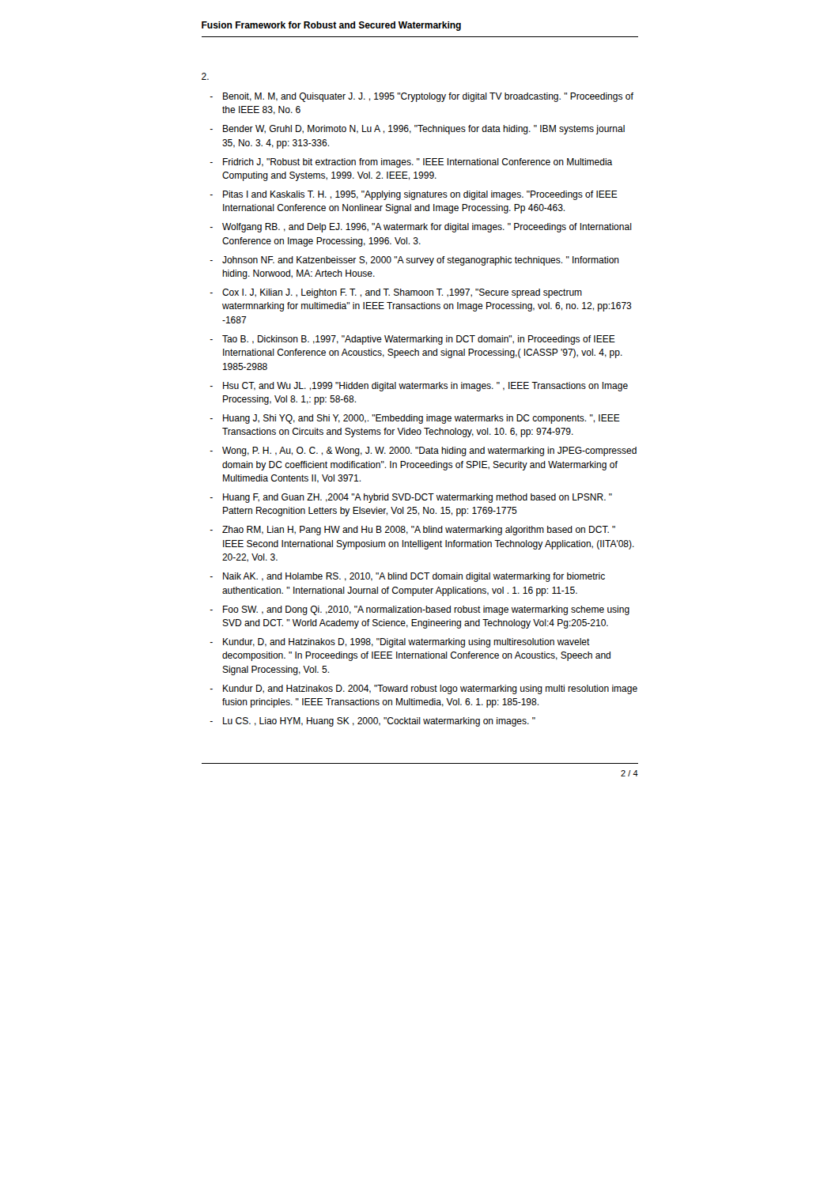Fusion Framework for Robust and Secured Watermarking
2.
Benoit, M. M, and Quisquater J. J. , 1995 "Cryptology for digital TV broadcasting. " Proceedings of the IEEE 83, No. 6
Bender W, Gruhl D, Morimoto N, Lu A , 1996, "Techniques for data hiding. " IBM systems journal 35, No. 3. 4, pp: 313-336.
Fridrich J, "Robust bit extraction from images. " IEEE International Conference on Multimedia Computing and Systems, 1999. Vol. 2. IEEE, 1999.
Pitas I and Kaskalis T. H. , 1995, "Applying signatures on digital images. "Proceedings of IEEE International Conference on Nonlinear Signal and Image Processing. Pp 460-463.
Wolfgang RB. , and Delp EJ. 1996, "A watermark for digital images. " Proceedings of International Conference on Image Processing, 1996. Vol. 3.
Johnson NF. and Katzenbeisser S, 2000 "A survey of steganographic techniques. " Information hiding. Norwood, MA: Artech House.
Cox I. J, Kilian J. , Leighton F. T. , and T. Shamoon T. ,1997, "Secure spread spectrum watermnarking for multimedia" in IEEE Transactions on Image Processing, vol. 6, no. 12, pp:1673 -1687
Tao B. , Dickinson B. ,1997, "Adaptive Watermarking in DCT domain", in Proceedings of IEEE International Conference on Acoustics, Speech and signal Processing,( ICASSP '97), vol. 4, pp. 1985-2988
Hsu CT, and Wu JL. ,1999 "Hidden digital watermarks in images. " , IEEE Transactions on Image Processing, Vol 8. 1,: pp: 58-68.
Huang J, Shi YQ, and Shi Y, 2000,. "Embedding image watermarks in DC components. ", IEEE Transactions on Circuits and Systems for Video Technology, vol. 10. 6, pp: 974-979.
Wong, P. H. , Au, O. C. , & Wong, J. W. 2000. "Data hiding and watermarking in JPEG-compressed domain by DC coefficient modification". In Proceedings of SPIE, Security and Watermarking of Multimedia Contents II, Vol 3971.
Huang F, and Guan ZH. ,2004 "A hybrid SVD-DCT watermarking method based on LPSNR. " Pattern Recognition Letters by Elsevier, Vol 25, No. 15, pp: 1769-1775
Zhao RM, Lian H, Pang HW and Hu B 2008, "A blind watermarking algorithm based on DCT. " IEEE Second International Symposium on Intelligent Information Technology Application, (IITA'08). 20-22, Vol. 3.
Naik AK. , and Holambe RS. , 2010, "A blind DCT domain digital watermarking for biometric authentication. " International Journal of Computer Applications, vol . 1. 16 pp: 11-15.
Foo SW. , and Dong Qi. ,2010, "A normalization-based robust image watermarking scheme using SVD and DCT. " World Academy of Science, Engineering and Technology Vol:4 Pg:205-210.
Kundur, D, and Hatzinakos D, 1998, "Digital watermarking using multiresolution wavelet decomposition. " In Proceedings of IEEE International Conference on Acoustics, Speech and Signal Processing, Vol. 5.
Kundur D, and Hatzinakos D. 2004, "Toward robust logo watermarking using multi resolution image fusion principles. " IEEE Transactions on Multimedia, Vol. 6. 1. pp: 185-198.
Lu CS. , Liao HYM, Huang SK , 2000, "Cocktail watermarking on images. "
2 / 4